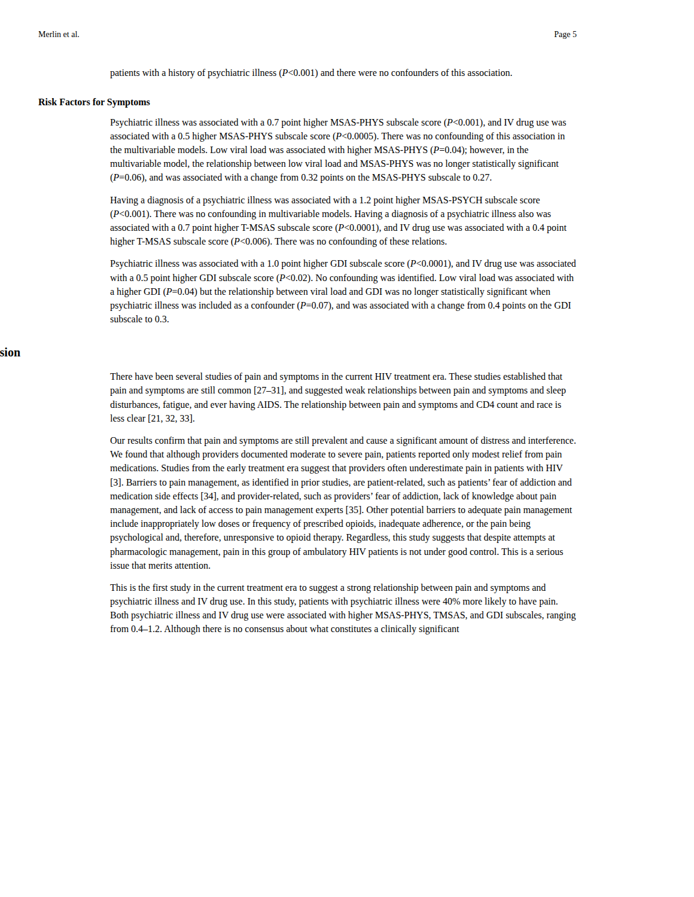Merlin et al. Page 5
patients with a history of psychiatric illness (P<0.001) and there were no confounders of this association.
Risk Factors for Symptoms
Psychiatric illness was associated with a 0.7 point higher MSAS-PHYS subscale score (P<0.001), and IV drug use was associated with a 0.5 higher MSAS-PHYS subscale score (P<0.0005). There was no confounding of this association in the multivariable models. Low viral load was associated with higher MSAS-PHYS (P=0.04); however, in the multivariable model, the relationship between low viral load and MSAS-PHYS was no longer statistically significant (P=0.06), and was associated with a change from 0.32 points on the MSAS-PHYS subscale to 0.27.
Having a diagnosis of a psychiatric illness was associated with a 1.2 point higher MSAS-PSYCH subscale score (P<0.001). There was no confounding in multivariable models. Having a diagnosis of a psychiatric illness also was associated with a 0.7 point higher T-MSAS subscale score (P<0.0001), and IV drug use was associated with a 0.4 point higher T-MSAS subscale score (P<0.006). There was no confounding of these relations.
Psychiatric illness was associated with a 1.0 point higher GDI subscale score (P<0.0001), and IV drug use was associated with a 0.5 point higher GDI subscale score (P<0.02). No confounding was identified. Low viral load was associated with a higher GDI (P=0.04) but the relationship between viral load and GDI was no longer statistically significant when psychiatric illness was included as a confounder (P=0.07), and was associated with a change from 0.4 points on the GDI subscale to 0.3.
Discussion
There have been several studies of pain and symptoms in the current HIV treatment era. These studies established that pain and symptoms are still common [27–31], and suggested weak relationships between pain and symptoms and sleep disturbances, fatigue, and ever having AIDS. The relationship between pain and symptoms and CD4 count and race is less clear [21, 32, 33].
Our results confirm that pain and symptoms are still prevalent and cause a significant amount of distress and interference. We found that although providers documented moderate to severe pain, patients reported only modest relief from pain medications. Studies from the early treatment era suggest that providers often underestimate pain in patients with HIV [3]. Barriers to pain management, as identified in prior studies, are patient-related, such as patients’ fear of addiction and medication side effects [34], and provider-related, such as providers’ fear of addiction, lack of knowledge about pain management, and lack of access to pain management experts [35]. Other potential barriers to adequate pain management include inappropriately low doses or frequency of prescribed opioids, inadequate adherence, or the pain being psychological and, therefore, unresponsive to opioid therapy. Regardless, this study suggests that despite attempts at pharmacologic management, pain in this group of ambulatory HIV patients is not under good control. This is a serious issue that merits attention.
This is the first study in the current treatment era to suggest a strong relationship between pain and symptoms and psychiatric illness and IV drug use. In this study, patients with psychiatric illness were 40% more likely to have pain. Both psychiatric illness and IV drug use were associated with higher MSAS-PHYS, TMSAS, and GDI subscales, ranging from 0.4–1.2. Although there is no consensus about what constitutes a clinically significant